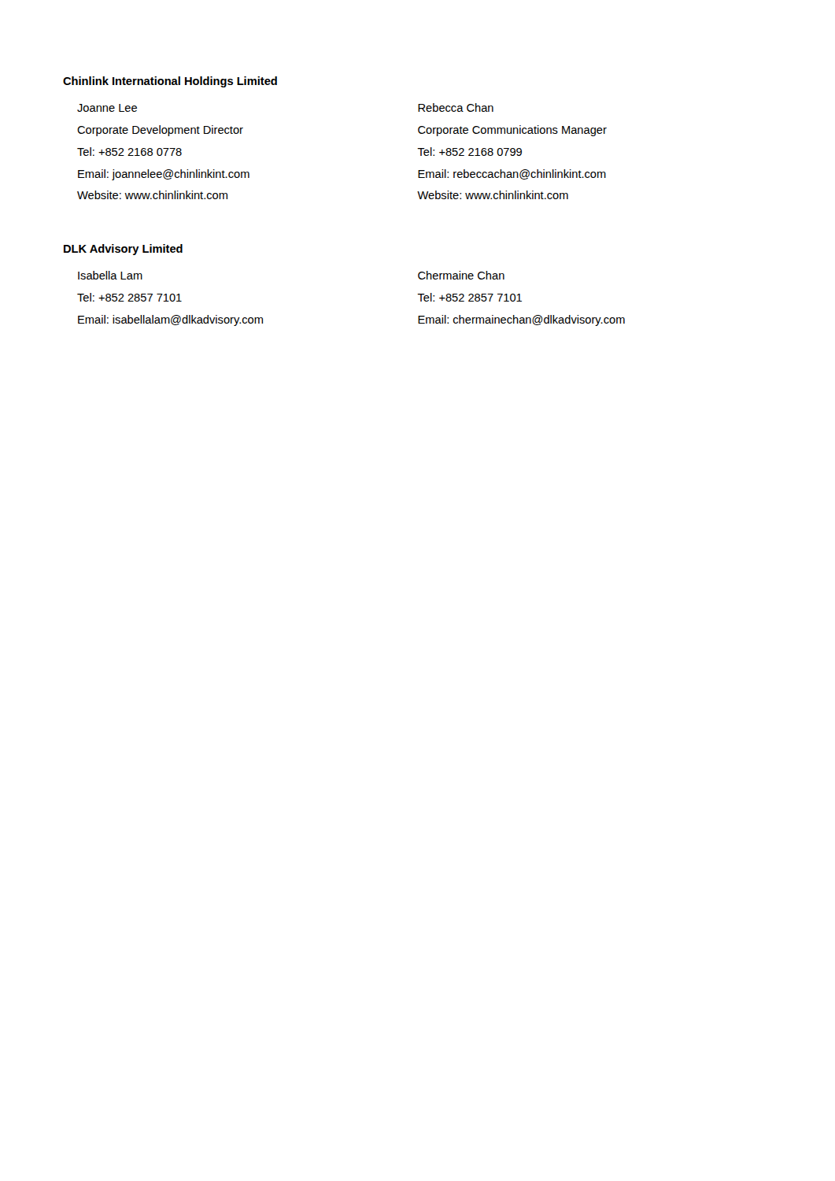Chinlink International Holdings Limited
| Joanne Lee Corporate Development Director Tel: +852 2168 0778 Email: joannelee@chinlinkint.com Website: www.chinlinkint.com | Rebecca Chan Corporate Communications Manager Tel: +852 2168 0799 Email: rebeccachan@chinlinkint.com Website: www.chinlinkint.com |
DLK Advisory Limited
| Isabella Lam Tel: +852 2857 7101 Email: isabellalam@dlkadvisory.com | Chermaine Chan Tel: +852 2857 7101 Email: chermainechan@dlkadvisory.com |